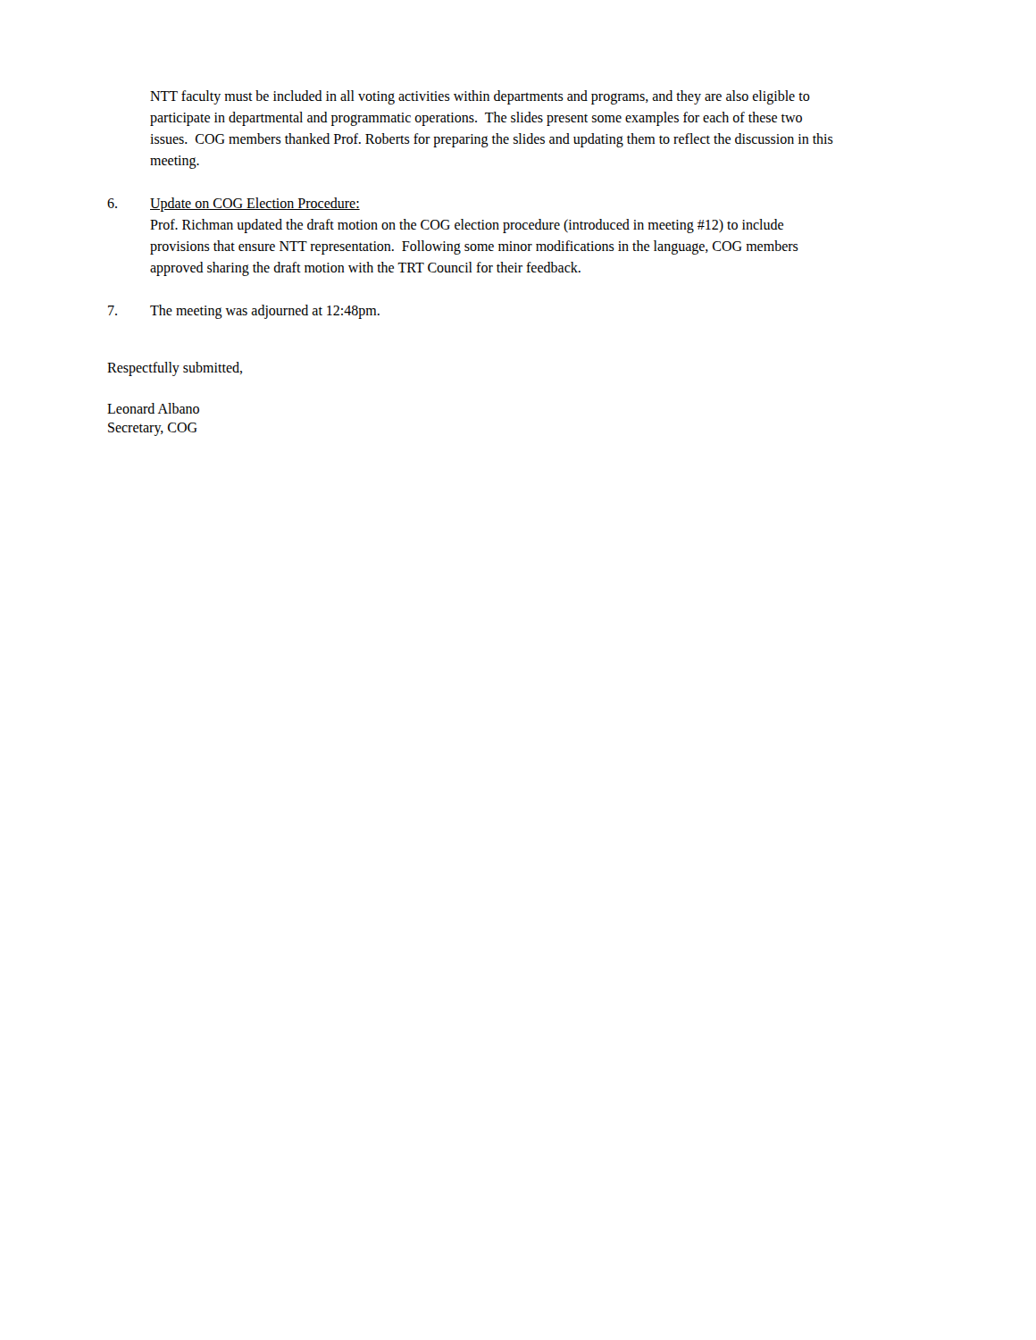NTT faculty must be included in all voting activities within departments and programs, and they are also eligible to participate in departmental and programmatic operations. The slides present some examples for each of these two issues. COG members thanked Prof. Roberts for preparing the slides and updating them to reflect the discussion in this meeting.
6. Update on COG Election Procedure:
Prof. Richman updated the draft motion on the COG election procedure (introduced in meeting #12) to include provisions that ensure NTT representation. Following some minor modifications in the language, COG members approved sharing the draft motion with the TRT Council for their feedback.
7. The meeting was adjourned at 12:48pm.
Respectfully submitted,
Leonard Albano
Secretary, COG